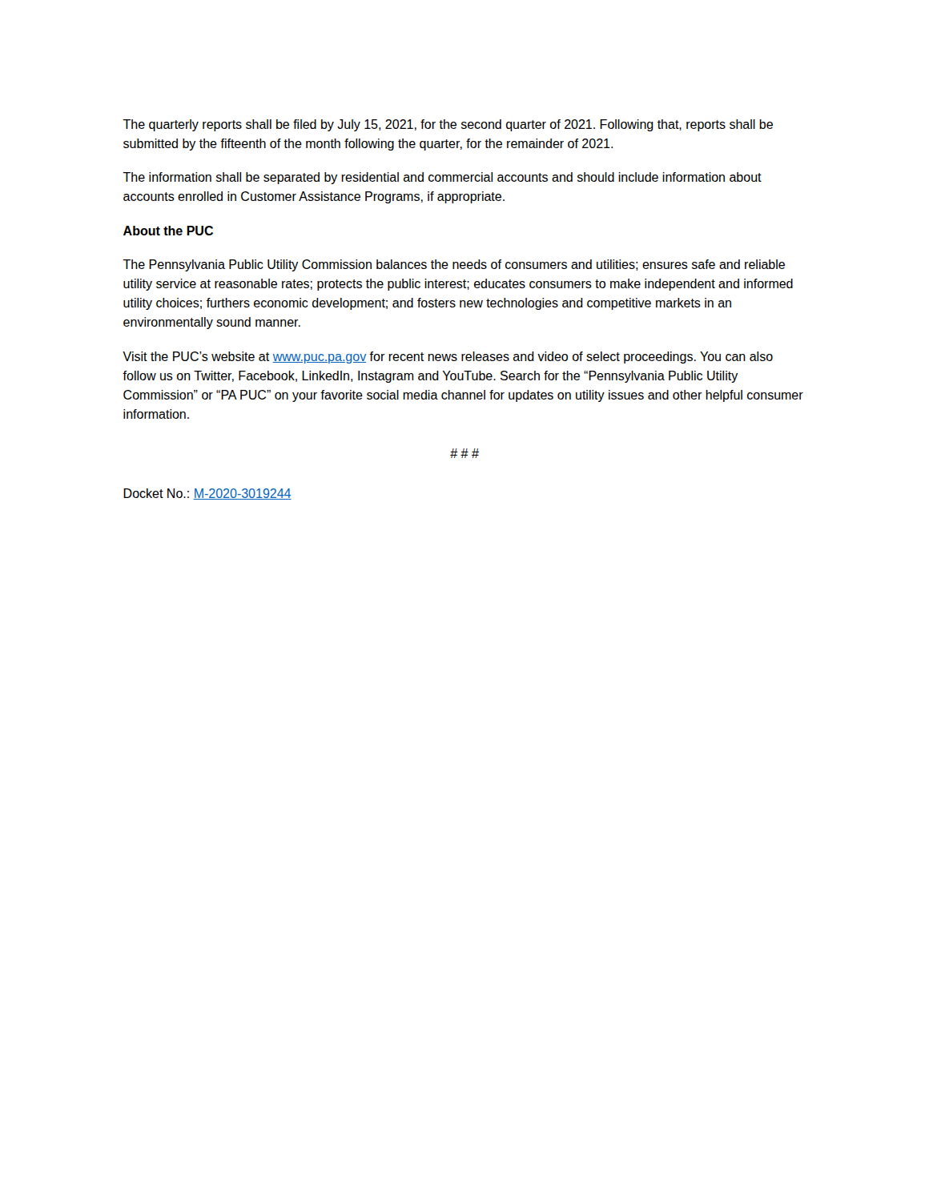The quarterly reports shall be filed by July 15, 2021, for the second quarter of 2021. Following that, reports shall be submitted by the fifteenth of the month following the quarter, for the remainder of 2021.
The information shall be separated by residential and commercial accounts and should include information about accounts enrolled in Customer Assistance Programs, if appropriate.
About the PUC
The Pennsylvania Public Utility Commission balances the needs of consumers and utilities; ensures safe and reliable utility service at reasonable rates; protects the public interest; educates consumers to make independent and informed utility choices; furthers economic development; and fosters new technologies and competitive markets in an environmentally sound manner.
Visit the PUC’s website at www.puc.pa.gov for recent news releases and video of select proceedings. You can also follow us on Twitter, Facebook, LinkedIn, Instagram and YouTube. Search for the “Pennsylvania Public Utility Commission” or “PA PUC” on your favorite social media channel for updates on utility issues and other helpful consumer information.
# # #
Docket No.: M-2020-3019244